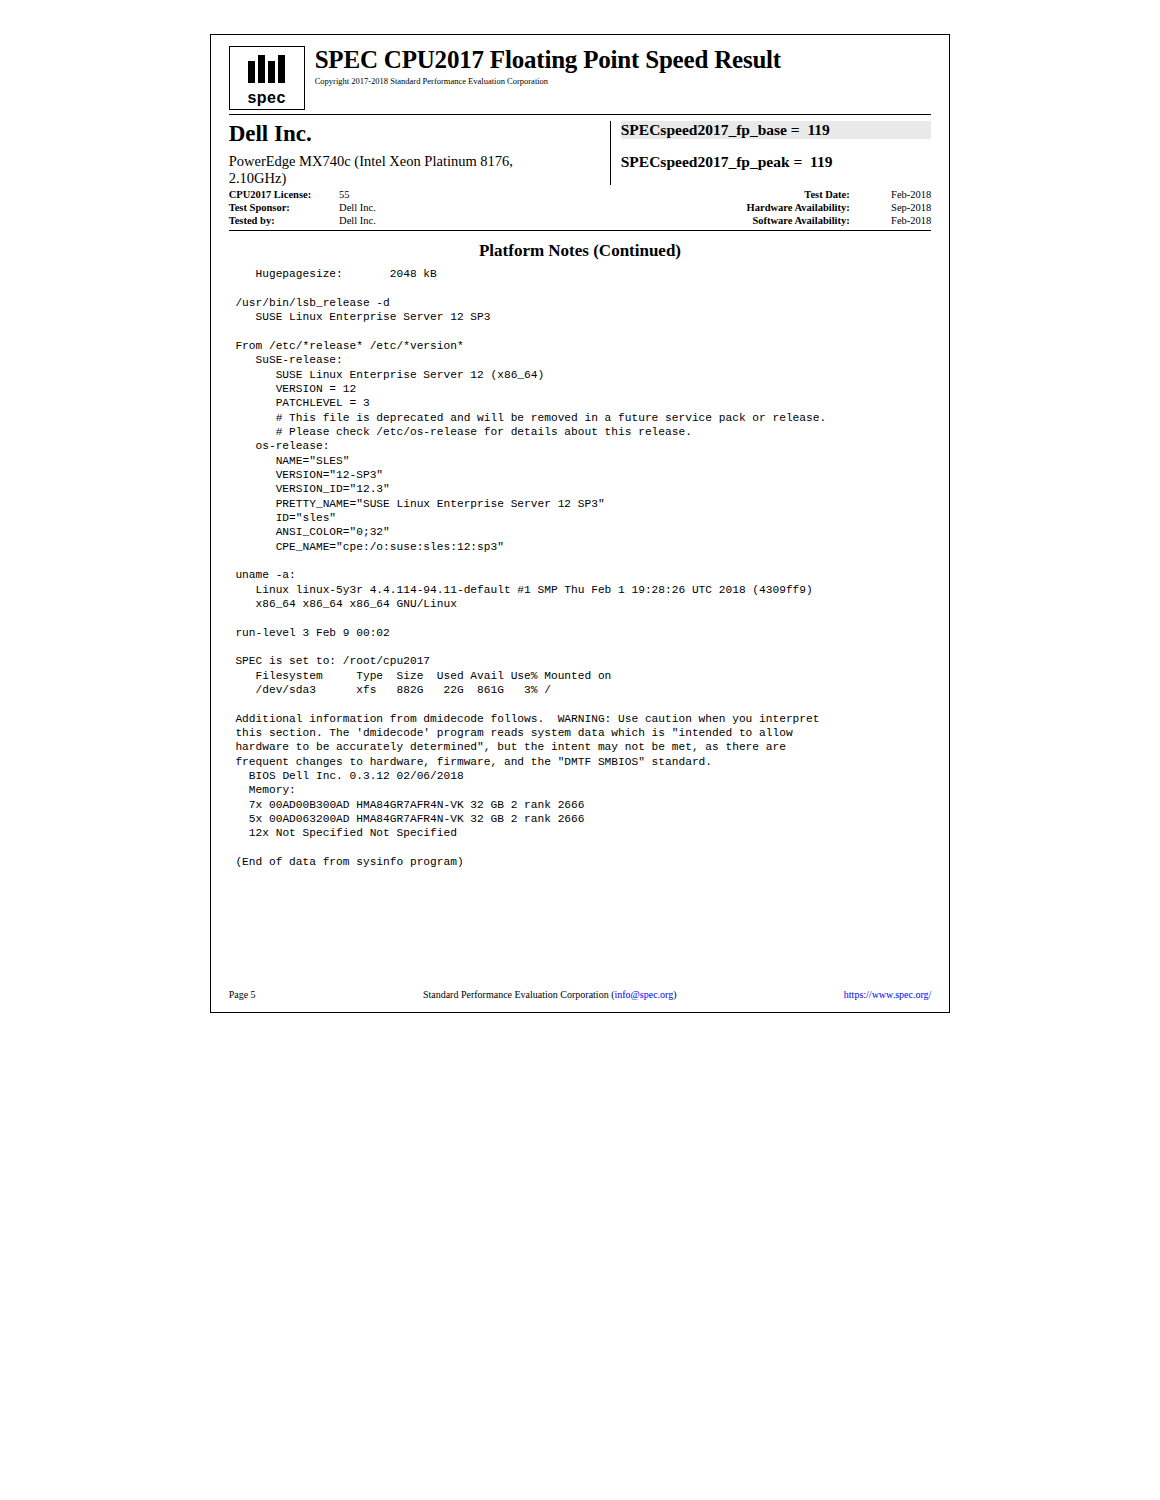spec
SPEC CPU2017 Floating Point Speed Result
Copyright 2017-2018 Standard Performance Evaluation Corporation
Dell Inc.
PowerEdge MX740c (Intel Xeon Platinum 8176,
2.10GHz)
SPECspeed2017_fp_base = 119
SPECspeed2017_fp_peak = 119
| CPU2017 License: | 55 | Test Date: | Feb-2018 |
| Test Sponsor: | Dell Inc. | Hardware Availability: | Sep-2018 |
| Tested by: | Dell Inc. | Software Availability: | Feb-2018 |
Platform Notes (Continued)
    Hugepagesize:       2048 kB

 /usr/bin/lsb_release -d
    SUSE Linux Enterprise Server 12 SP3

 From /etc/*release* /etc/*version*
    SuSE-release:
       SUSE Linux Enterprise Server 12 (x86_64)
       VERSION = 12
       PATCHLEVEL = 3
       # This file is deprecated and will be removed in a future service pack or release.
       # Please check /etc/os-release for details about this release.
    os-release:
       NAME="SLES"
       VERSION="12-SP3"
       VERSION_ID="12.3"
       PRETTY_NAME="SUSE Linux Enterprise Server 12 SP3"
       ID="sles"
       ANSI_COLOR="0;32"
       CPE_NAME="cpe:/o:suse:sles:12:sp3"

 uname -a:
    Linux linux-5y3r 4.4.114-94.11-default #1 SMP Thu Feb 1 19:28:26 UTC 2018 (4309ff9)
    x86_64 x86_64 x86_64 GNU/Linux

 run-level 3 Feb 9 00:02

 SPEC is set to: /root/cpu2017
    Filesystem     Type  Size  Used Avail Use% Mounted on
    /dev/sda3      xfs   882G   22G  861G   3% /

 Additional information from dmidecode follows.  WARNING: Use caution when you interpret
 this section. The 'dmidecode' program reads system data which is "intended to allow
 hardware to be accurately determined", but the intent may not be met, as there are
 frequent changes to hardware, firmware, and the "DMTF SMBIOS" standard.
   BIOS Dell Inc. 0.3.12 02/06/2018
   Memory:
   7x 00AD00B300AD HMA84GR7AFR4N-VK 32 GB 2 rank 2666
   5x 00AD063200AD HMA84GR7AFR4N-VK 32 GB 2 rank 2666
   12x Not Specified Not Specified

 (End of data from sysinfo program)
Page 5
Standard Performance Evaluation Corporation (info@spec.org)
https://www.spec.org/